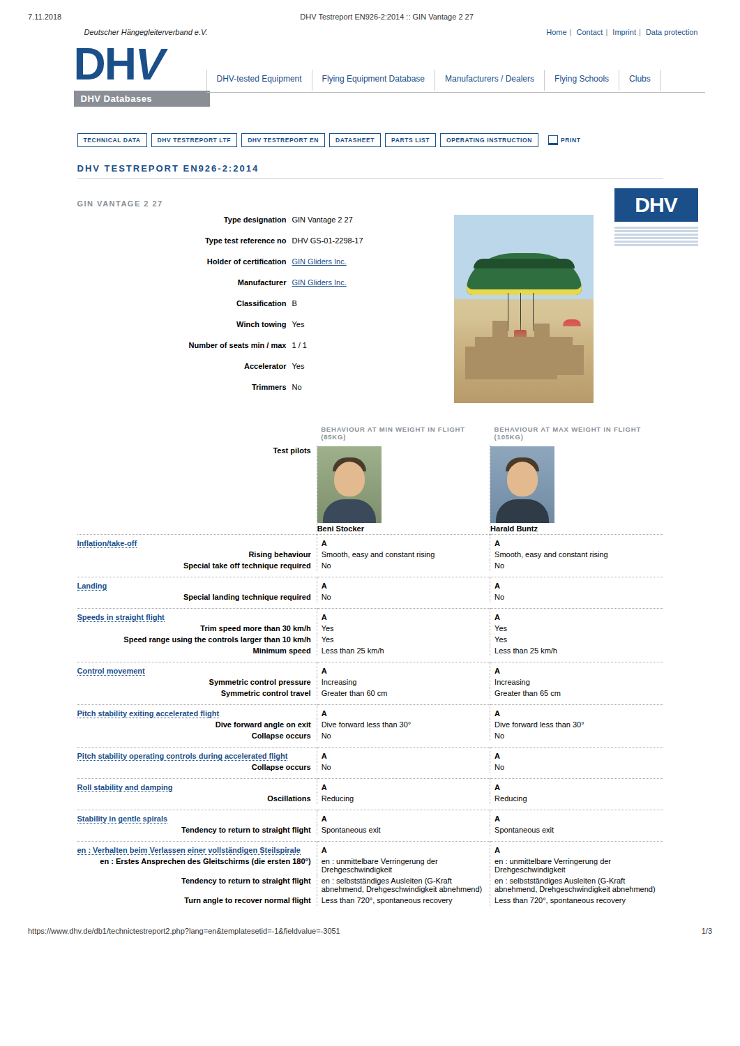7.11.2018
DHV Testreport EN926-2:2014 :: GIN Vantage 2 27
Deutscher Hängegleiterverband e.V.
Home| Contact| Imprint| Data protection
DHV
DHV Databases
DHV-tested Equipment
Flying Equipment Database
Manufacturers / Dealers
Flying Schools
Clubs
TECHNICAL DATA DHV TESTREPORT LTF DHV TESTREPORT EN DATASHEET PARTS LIST OPERATING INSTRUCTION PRINT
DHV
DHV TESTREPORT EN926-2:2014
GIN VANTAGE 2 27
| Type designation | GIN Vantage 2 27 |
| Type test reference no | DHV GS-01-2298-17 |
| Holder of certification | GIN Gliders Inc. |
| Manufacturer | GIN Gliders Inc. |
| Classification | B |
| Winch towing | Yes |
| Number of seats min / max | 1 / 1 |
| Accelerator | Yes |
| Trimmers | No |
| | BEHAVIOUR AT MIN WEIGHT IN FLIGHT (85KG) | BEHAVIOUR AT MAX WEIGHT IN FLIGHT (105KG) |
| --- | --- | --- |
| Test pilots | Beni Stocker | Harald Buntz |
| Inflation/take-off | A | A |
| Rising behaviour | Smooth, easy and constant rising | Smooth, easy and constant rising |
| Special take off technique required | No | No |
| Landing | A | A |
| Special landing technique required | No | No |
| Speeds in straight flight | A | A |
| Trim speed more than 30 km/h | Yes | Yes |
| Speed range using the controls larger than 10 km/h | Yes | Yes |
| Minimum speed | Less than 25 km/h | Less than 25 km/h |
| Control movement | A | A |
| Symmetric control pressure | Increasing | Increasing |
| Symmetric control travel | Greater than 60 cm | Greater than 65 cm |
| Pitch stability exiting accelerated flight | A | A |
| Dive forward angle on exit | Dive forward less than 30° | Dive forward less than 30° |
| Collapse occurs | No | No |
| Pitch stability operating controls during accelerated flight | A | A |
| Collapse occurs | No | No |
| Roll stability and damping | A | A |
| Oscillations | Reducing | Reducing |
| Stability in gentle spirals | A | A |
| Tendency to return to straight flight | Spontaneous exit | Spontaneous exit |
| en : Verhalten beim Verlassen einer vollständigen Steilspirale | A | A |
| en : Erstes Ansprechen des Gleitschirms (die ersten 180°) | en : unmittelbare Verringerung der Drehgeschwindigkeit | en : unmittelbare Verringerung der Drehgeschwindigkeit |
| Tendency to return to straight flight | en : selbstständiges Ausleiten (G-Kraft abnehmend, Drehgeschwindigkeit abnehmend) | en : selbstständiges Ausleiten (G-Kraft abnehmend, Drehgeschwindigkeit abnehmend) |
| Turn angle to recover normal flight | Less than 720°, spontaneous recovery | Less than 720°, spontaneous recovery |
https://www.dhv.de/db1/technictestreport2.php?lang=en&templatesetid=-1&fieldvalue=-3051
1/3